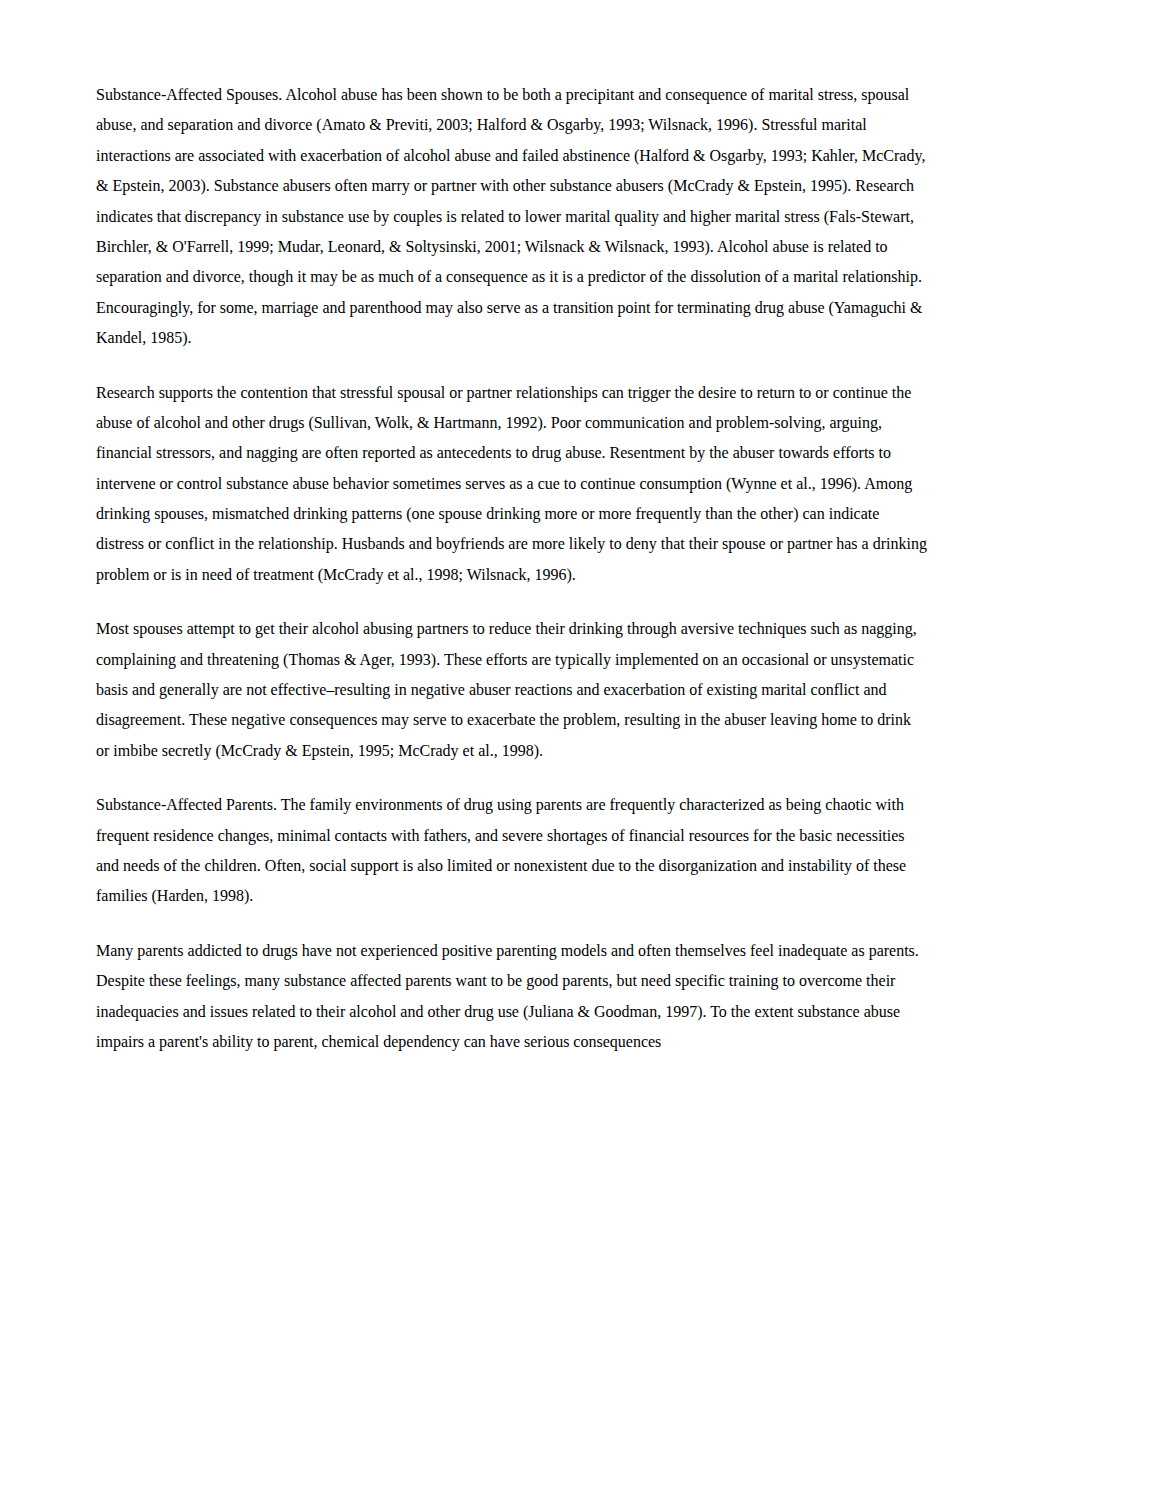Substance-Affected Spouses. Alcohol abuse has been shown to be both a precipitant and consequence of marital stress, spousal abuse, and separation and divorce (Amato & Previti, 2003; Halford & Osgarby, 1993; Wilsnack, 1996). Stressful marital interactions are associated with exacerbation of alcohol abuse and failed abstinence (Halford & Osgarby, 1993; Kahler, McCrady, & Epstein, 2003). Substance abusers often marry or partner with other substance abusers (McCrady & Epstein, 1995). Research indicates that discrepancy in substance use by couples is related to lower marital quality and higher marital stress (Fals-Stewart, Birchler, & O'Farrell, 1999; Mudar, Leonard, & Soltysinski, 2001; Wilsnack & Wilsnack, 1993). Alcohol abuse is related to separation and divorce, though it may be as much of a consequence as it is a predictor of the dissolution of a marital relationship. Encouragingly, for some, marriage and parenthood may also serve as a transition point for terminating drug abuse (Yamaguchi & Kandel, 1985).
Research supports the contention that stressful spousal or partner relationships can trigger the desire to return to or continue the abuse of alcohol and other drugs (Sullivan, Wolk, & Hartmann, 1992). Poor communication and problem-solving, arguing, financial stressors, and nagging are often reported as antecedents to drug abuse. Resentment by the abuser towards efforts to intervene or control substance abuse behavior sometimes serves as a cue to continue consumption (Wynne et al., 1996). Among drinking spouses, mismatched drinking patterns (one spouse drinking more or more frequently than the other) can indicate distress or conflict in the relationship. Husbands and boyfriends are more likely to deny that their spouse or partner has a drinking problem or is in need of treatment (McCrady et al., 1998; Wilsnack, 1996).
Most spouses attempt to get their alcohol abusing partners to reduce their drinking through aversive techniques such as nagging, complaining and threatening (Thomas & Ager, 1993). These efforts are typically implemented on an occasional or unsystematic basis and generally are not effective–resulting in negative abuser reactions and exacerbation of existing marital conflict and disagreement. These negative consequences may serve to exacerbate the problem, resulting in the abuser leaving home to drink or imbibe secretly (McCrady & Epstein, 1995; McCrady et al., 1998).
Substance-Affected Parents. The family environments of drug using parents are frequently characterized as being chaotic with frequent residence changes, minimal contacts with fathers, and severe shortages of financial resources for the basic necessities and needs of the children. Often, social support is also limited or nonexistent due to the disorganization and instability of these families (Harden, 1998).
Many parents addicted to drugs have not experienced positive parenting models and often themselves feel inadequate as parents. Despite these feelings, many substance affected parents want to be good parents, but need specific training to overcome their inadequacies and issues related to their alcohol and other drug use (Juliana & Goodman, 1997). To the extent substance abuse impairs a parent's ability to parent, chemical dependency can have serious consequences